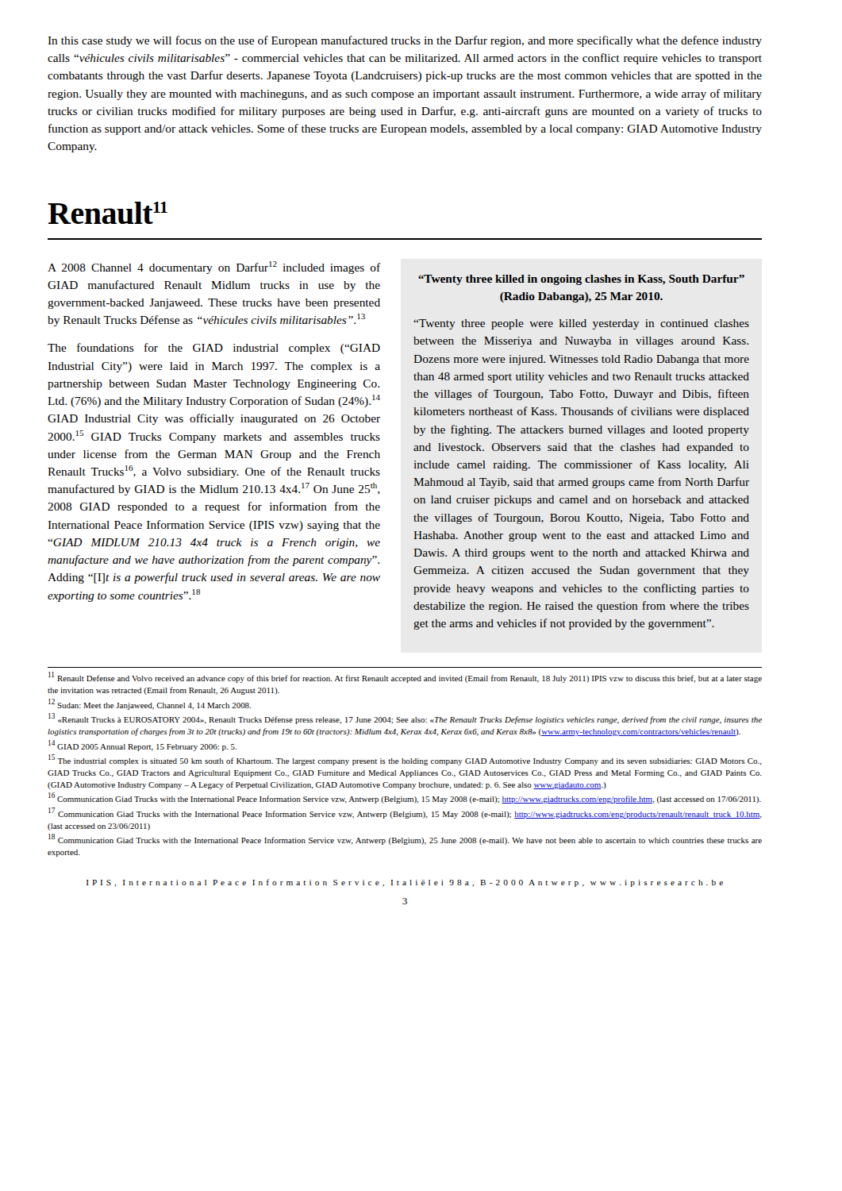In this case study we will focus on the use of European manufactured trucks in the Darfur region, and more specifically what the defence industry calls “véhicules civils militarisables” - commercial vehicles that can be militarized. All armed actors in the conflict require vehicles to transport combatants through the vast Darfur deserts. Japanese Toyota (Landcruisers) pick-up trucks are the most common vehicles that are spotted in the region. Usually they are mounted with machineguns, and as such compose an important assault instrument. Furthermore, a wide array of military trucks or civilian trucks modified for military purposes are being used in Darfur, e.g. anti-aircraft guns are mounted on a variety of trucks to function as support and/or attack vehicles. Some of these trucks are European models, assembled by a local company: GIAD Automotive Industry Company.
Renault11
A 2008 Channel 4 documentary on Darfur12 included images of GIAD manufactured Renault Midlum trucks in use by the government-backed Janjaweed. These trucks have been presented by Renault Trucks Défense as “véhicules civils militarisables”.13
The foundations for the GIAD industrial complex (“GIAD Industrial City”) were laid in March 1997. The complex is a partnership between Sudan Master Technology Engineering Co. Ltd. (76%) and the Military Industry Corporation of Sudan (24%).14 GIAD Industrial City was officially inaugurated on 26 October 2000.15 GIAD Trucks Company markets and assembles trucks under license from the German MAN Group and the French Renault Trucks16, a Volvo subsidiary. One of the Renault trucks manufactured by GIAD is the Midlum 210.13 4x4.17 On June 25th, 2008 GIAD responded to a request for information from the International Peace Information Service (IPIS vzw) saying that the “GIAD MIDLUM 210.13 4x4 truck is a French origin, we manufacture and we have authorization from the parent company”. Adding “[I]t is a powerful truck used in several areas. We are now exporting to some countries”.18
“Twenty three killed in ongoing clashes in Kass, South Darfur” (Radio Dabanga), 25 Mar 2010.
“Twenty three people were killed yesterday in continued clashes between the Misseriya and Nuwayba in villages around Kass. Dozens more were injured. Witnesses told Radio Dabanga that more than 48 armed sport utility vehicles and two Renault trucks attacked the villages of Tourgoun, Tabo Fotto, Duwayr and Dibis, fifteen kilometers northeast of Kass. Thousands of civilians were displaced by the fighting. The attackers burned villages and looted property and livestock. Observers said that the clashes had expanded to include camel raiding. The commissioner of Kass locality, Ali Mahmoud al Tayib, said that armed groups came from North Darfur on land cruiser pickups and camel and on horseback and attacked the villages of Tourgoun, Borou Koutto, Nigeia, Tabo Fotto and Hashaba. Another group went to the east and attacked Limo and Dawis. A third groups went to the north and attacked Khirwa and Gemmeiza. A citizen accused the Sudan government that they provide heavy weapons and vehicles to the conflicting parties to destabilize the region. He raised the question from where the tribes get the arms and vehicles if not provided by the government”.
11 Renault Defense and Volvo received an advance copy of this brief for reaction. At first Renault accepted and invited (Email from Renault, 18 July 2011) IPIS vzw to discuss this brief, but at a later stage the invitation was retracted (Email from Renault, 26 August 2011).
12 Sudan: Meet the Janjaweed, Channel 4, 14 March 2008.
13 «Renault Trucks à EUROSATORY 2004», Renault Trucks Défense press release, 17 June 2004; See also: «The Renault Trucks Defense logistics vehicles range, derived from the civil range, insures the logistics transportation of charges from 3t to 20t (trucks) and from 19t to 60t (tractors): Midlum 4x4, Kerax 4x4, Kerax 6x6, and Kerax 8x8» (www.army-technology.com/contractors/vehicles/renault).
14 GIAD 2005 Annual Report, 15 February 2006: p. 5.
15 The industrial complex is situated 50 km south of Khartoum. The largest company present is the holding company GIAD Automotive Industry Company and its seven subsidiaries: GIAD Motors Co., GIAD Trucks Co., GIAD Tractors and Agricultural Equipment Co., GIAD Furniture and Medical Appliances Co., GIAD Autoservices Co., GIAD Press and Metal Forming Co., and GIAD Paints Co. (GIAD Automotive Industry Company – A Legacy of Perpetual Civilization, GIAD Automotive Company brochure, undated: p. 6. See also www.giadauto.com.)
16 Communication Giad Trucks with the International Peace Information Service vzw, Antwerp (Belgium), 15 May 2008 (e-mail); http://www.giadtrucks.com/eng/profile.htm, (last accessed on 17/06/2011).
17 Communication Giad Trucks with the International Peace Information Service vzw, Antwerp (Belgium), 15 May 2008 (e-mail); http://www.giadtrucks.com/eng/products/renault/renault_truck_10.htm, (last accessed on 23/06/2011)
18 Communication Giad Trucks with the International Peace Information Service vzw, Antwerp (Belgium), 25 June 2008 (e-mail). We have not been able to ascertain to which countries these trucks are exported.
I P I S , I n t e r n a t i o n a l P e a c e I n f o r m a t i o n S e r v i c e , I t a l i ë l e i 9 8 a , B - 2 0 0 0 A n t w e r p , w w w . i p i s r e s e a r c h . b e
3